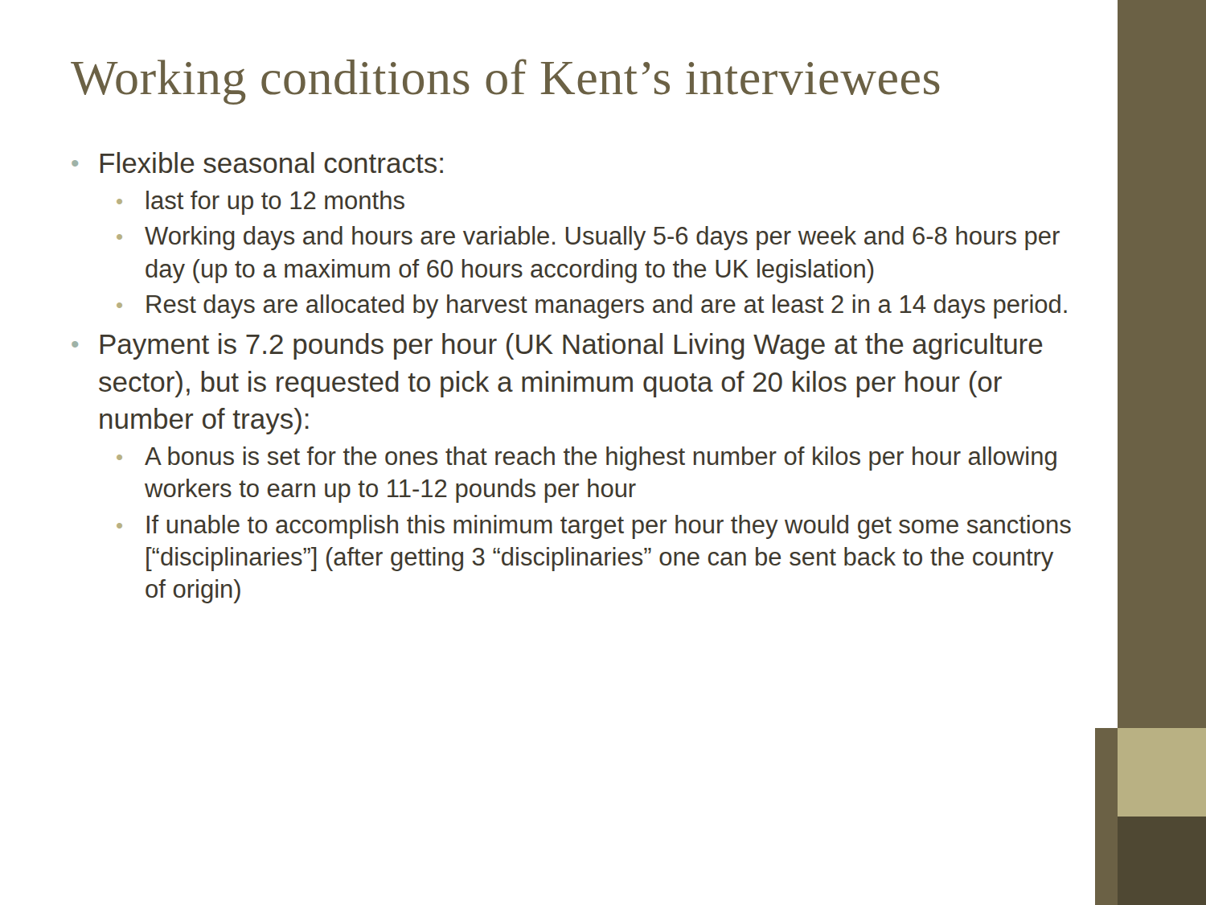Working conditions of Kent’s interviewees
•Flexible seasonal contracts:
•last for up to 12 months
•Working days and hours are variable. Usually 5-6 days per week and 6-8 hours per day (up to a maximum of 60 hours according to the UK legislation)
•Rest days are allocated by harvest managers and are at least 2 in a 14 days period.
•Payment is 7.2 pounds per hour (UK National Living Wage at the agriculture sector), but is requested to pick a minimum quota of 20 kilos per hour (or number of trays):
•A bonus is set for the ones that reach the highest number of kilos per hour allowing workers to earn up to 11-12 pounds per hour
•If unable to accomplish this minimum target per hour they would get some sanctions [“disciplinaries”] (after getting 3 “disciplinaries” one can be sent back to the country of origin)